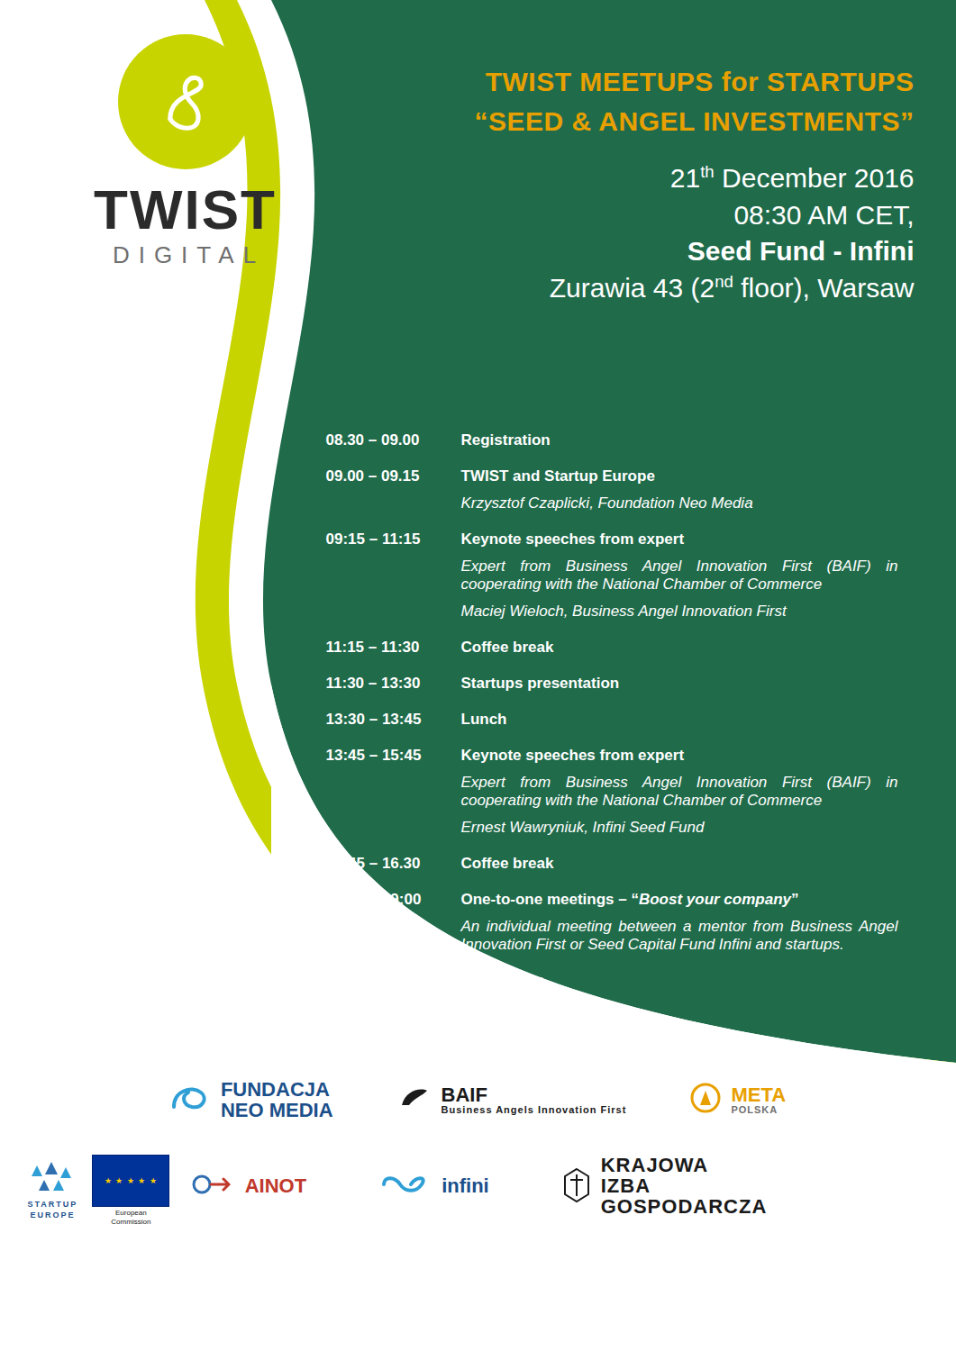TWIST
DIGITAL
TWIST MEETUPS for STARTUPS
“SEED & ANGEL INVESTMENTS”
21th December 2016
08:30 AM CET,
Seed Fund - Infini
Zurawia 43 (2nd floor), Warsaw
| 08.30 – 09.00 | Registration |
| 09.00 – 09.15 | TWIST and Startup Europe Krzysztof Czaplicki, Foundation Neo Media |
| 09:15 – 11:15 | Keynote speeches from expert Expert from Business Angel Innovation First (BAIF) in cooperating with the National Chamber of Commerce Maciej Wieloch, Business Angel Innovation First |
| 11:15 – 11:30 | Coffee break |
| 11:30 – 13:30 | Startups presentation |
| 13:30 – 13:45 | Lunch |
| 13:45 – 15:45 | Keynote speeches from expert Expert from Business Angel Innovation First (BAIF) in cooperating with the National Chamber of Commerce Ernest Wawryniuk, Infini Seed Fund |
| 15:45 – 16.30 | Coffee break |
| 16:30 – 19:00 | One-to-one meetings – “ Boost your company ” An individual meeting between a mentor from Business Angel Innovation First or Seed Capital Fund Infini and startups. |
| 19:00 – 19:15 | Conclusion |
FUNDACJA
NEO MEDIA
BAIF
Business Angels Innovation First
META
POLSKA
AINOT
infini
KRAJOWA
IZBA
GOSPODARCZA
STARTUP
EUROPE
★ ★ ★ ★ ★
European
Commission